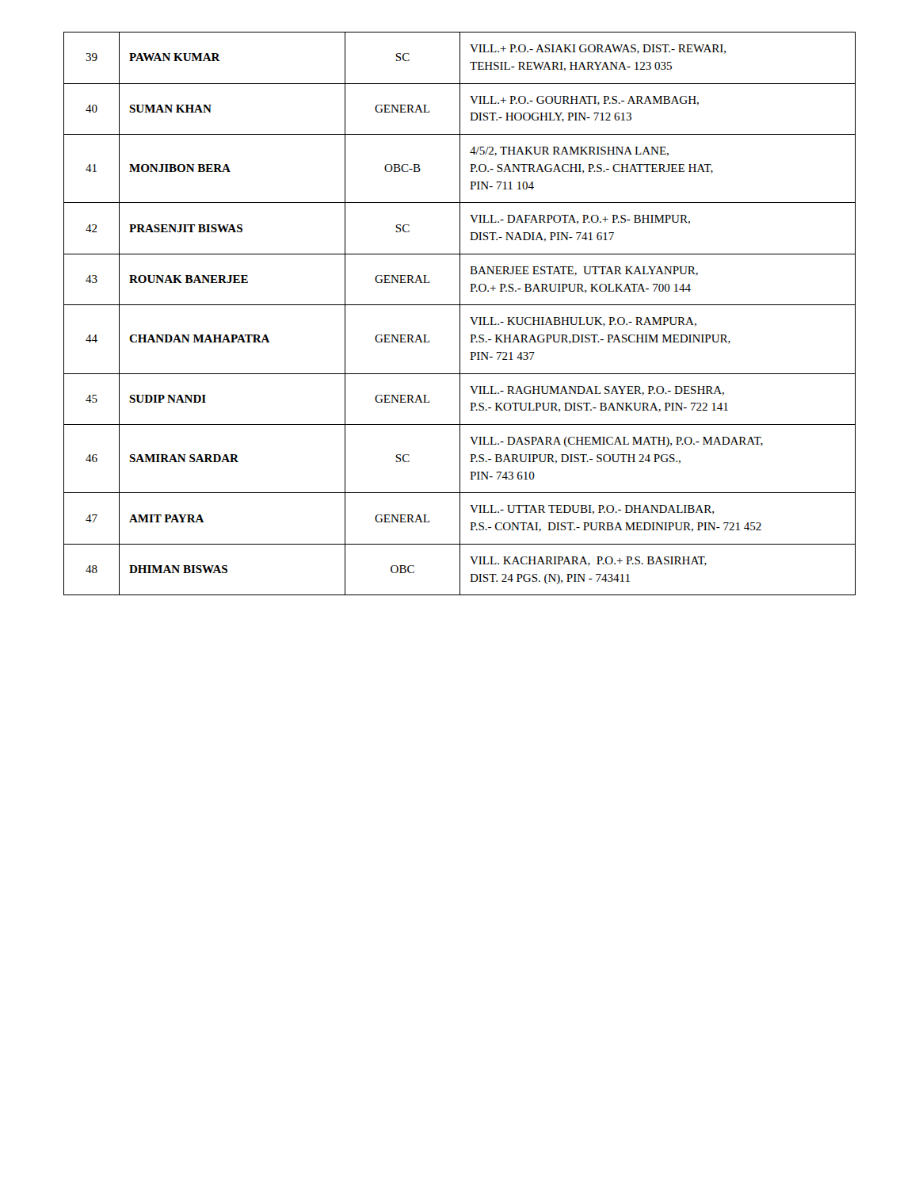| 39 | PAWAN KUMAR | SC | VILL.+ P.O.- ASIAKI GORAWAS, DIST.- REWARI, TEHSIL- REWARI, HARYANA- 123 035 |
| 40 | SUMAN KHAN | GENERAL | VILL.+ P.O.- GOURHATI, P.S.- ARAMBAGH, DIST.- HOOGHLY, PIN- 712 613 |
| 41 | MONJIBON BERA | OBC-B | 4/5/2, THAKUR RAMKRISHNA LANE, P.O.- SANTRAGACHI, P.S.- CHATTERJEE HAT, PIN- 711 104 |
| 42 | PRASENJIT BISWAS | SC | VILL.- DAFARPOTA, P.O.+ P.S- BHIMPUR, DIST.- NADIA, PIN- 741 617 |
| 43 | ROUNAK BANERJEE | GENERAL | BANERJEE ESTATE, UTTAR KALYANPUR, P.O.+ P.S.- BARUIPUR, KOLKATA- 700 144 |
| 44 | CHANDAN MAHAPATRA | GENERAL | VILL.- KUCHIABHULUK, P.O.- RAMPURA, P.S.- KHARAGPUR,DIST.- PASCHIM MEDINIPUR, PIN- 721 437 |
| 45 | SUDIP NANDI | GENERAL | VILL.- RAGHUMANDAL SAYER, P.O.- DESHRA, P.S.- KOTULPUR, DIST.- BANKURA, PIN- 722 141 |
| 46 | SAMIRAN SARDAR | SC | VILL.- DASPARA (CHEMICAL MATH), P.O.- MADARAT, P.S.- BARUIPUR, DIST.- SOUTH 24 PGS., PIN- 743 610 |
| 47 | AMIT PAYRA | GENERAL | VILL.- UTTAR TEDUBI, P.O.- DHANDALIBAR, P.S.- CONTAI, DIST.- PURBA MEDINIPUR, PIN- 721 452 |
| 48 | DHIMAN BISWAS | OBC | VILL. KACHARIPARA, P.O.+ P.S. BASIRHAT, DIST. 24 PGS. (N), PIN - 743411 |